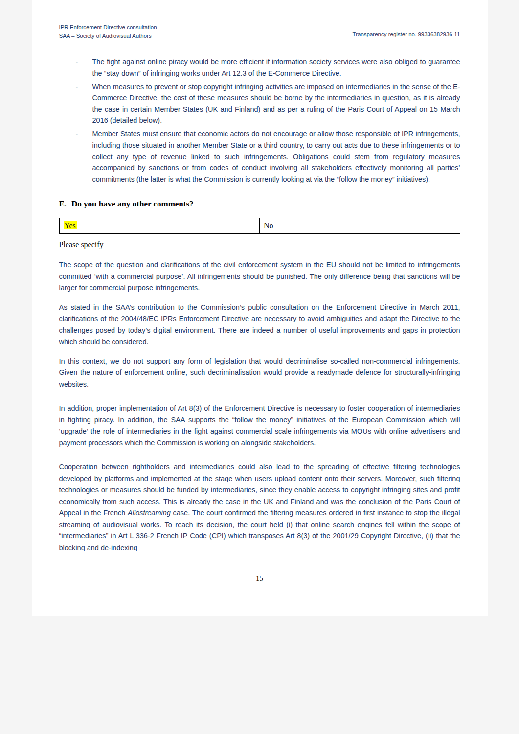IPR Enforcement Directive consultation
SAA – Society of Audiovisual Authors
Transparency register no. 99336382936-11
The fight against online piracy would be more efficient if information society services were also obliged to guarantee the “stay down” of infringing works under Art 12.3 of the E-Commerce Directive.
When measures to prevent or stop copyright infringing activities are imposed on intermediaries in the sense of the E-Commerce Directive, the cost of these measures should be borne by the intermediaries in question, as it is already the case in certain Member States (UK and Finland) and as per a ruling of the Paris Court of Appeal on 15 March 2016 (detailed below).
Member States must ensure that economic actors do not encourage or allow those responsible of IPR infringements, including those situated in another Member State or a third country, to carry out acts due to these infringements or to collect any type of revenue linked to such infringements. Obligations could stem from regulatory measures accompanied by sanctions or from codes of conduct involving all stakeholders effectively monitoring all parties’ commitments (the latter is what the Commission is currently looking at via the “follow the money” initiatives).
E. Do you have any other comments?
| Yes | No |
Please specify
The scope of the question and clarifications of the civil enforcement system in the EU should not be limited to infringements committed ‘with a commercial purpose’. All infringements should be punished. The only difference being that sanctions will be larger for commercial purpose infringements.
As stated in the SAA’s contribution to the Commission’s public consultation on the Enforcement Directive in March 2011, clarifications of the 2004/48/EC IPRs Enforcement Directive are necessary to avoid ambiguities and adapt the Directive to the challenges posed by today’s digital environment. There are indeed a number of useful improvements and gaps in protection which should be considered.
In this context, we do not support any form of legislation that would decriminalise so-called non-commercial infringements. Given the nature of enforcement online, such decriminalisation would provide a readymade defence for structurally-infringing websites.
In addition, proper implementation of Art 8(3) of the Enforcement Directive is necessary to foster cooperation of intermediaries in fighting piracy. In addition, the SAA supports the “follow the money” initiatives of the European Commission which will ‘upgrade’ the role of intermediaries in the fight against commercial scale infringements via MOUs with online advertisers and payment processors which the Commission is working on alongside stakeholders.
Cooperation between rightholders and intermediaries could also lead to the spreading of effective filtering technologies developed by platforms and implemented at the stage when users upload content onto their servers. Moreover, such filtering technologies or measures should be funded by intermediaries, since they enable access to copyright infringing sites and profit economically from such access. This is already the case in the UK and Finland and was the conclusion of the Paris Court of Appeal in the French Allostreaming case. The court confirmed the filtering measures ordered in first instance to stop the illegal streaming of audiovisual works. To reach its decision, the court held (i) that online search engines fell within the scope of “intermediaries” in Art L 336-2 French IP Code (CPI) which transposes Art 8(3) of the 2001/29 Copyright Directive, (ii) that the blocking and de-indexing
15